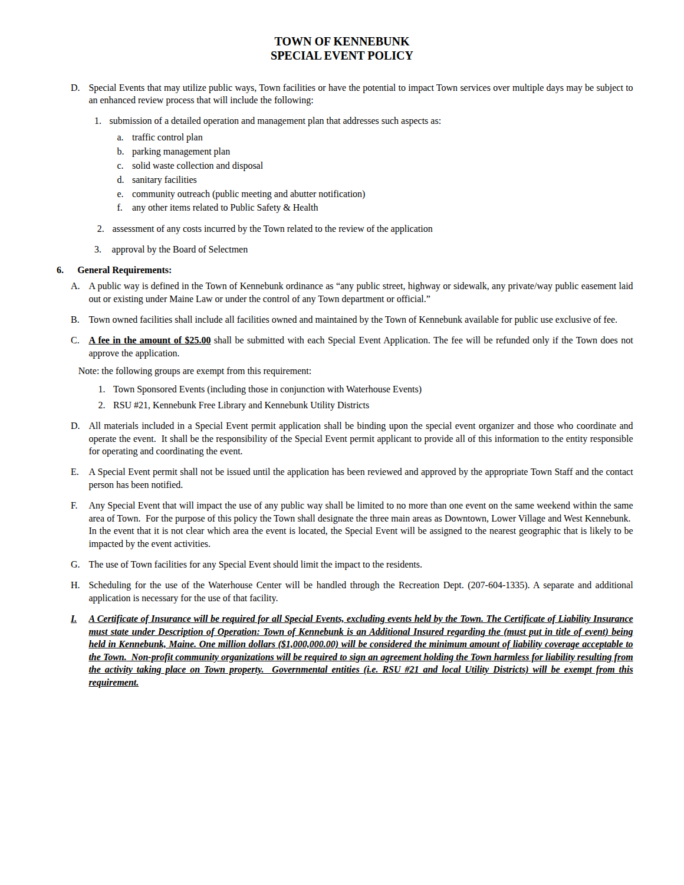TOWN OF KENNEBUNK SPECIAL EVENT POLICY
D.
Special Events that may utilize public ways, Town facilities or have the potential to impact Town services over multiple days may be subject to an enhanced review process that will include the following:
1.
submission of a detailed operation and management plan that addresses such aspects as:
a.
traffic control plan
b.
parking management plan
c.
solid waste collection and disposal
d.
sanitary facilities
e.
community outreach (public meeting and abutter notification)
f.
any other items related to Public Safety & Health
2.
assessment of any costs incurred by the Town related to the review of the application
3.
approval by the Board of Selectmen
6.
General Requirements:
A.
A public way is defined in the Town of Kennebunk ordinance as “any public street, highway or sidewalk, any private/way public easement laid out or existing under Maine Law or under the control of any Town department or official.”
B.
Town owned facilities shall include all facilities owned and maintained by the Town of Kennebunk available for public use exclusive of fee.
C.
A fee in the amount of $25.00 shall be submitted with each Special Event Application. The fee will be refunded only if the Town does not approve the application.
Note: the following groups are exempt from this requirement:
1.
Town Sponsored Events (including those in conjunction with Waterhouse Events)
2.
RSU #21, Kennebunk Free Library and Kennebunk Utility Districts
D.
All materials included in a Special Event permit application shall be binding upon the special event organizer and those who coordinate and operate the event. It shall be the responsibility of the Special Event permit applicant to provide all of this information to the entity responsible for operating and coordinating the event.
E.
A Special Event permit shall not be issued until the application has been reviewed and approved by the appropriate Town Staff and the contact person has been notified.
F.
Any Special Event that will impact the use of any public way shall be limited to no more than one event on the same weekend within the same area of Town. For the purpose of this policy the Town shall designate the three main areas as Downtown, Lower Village and West Kennebunk. In the event that it is not clear which area the event is located, the Special Event will be assigned to the nearest geographic that is likely to be impacted by the event activities.
G.
The use of Town facilities for any Special Event should limit the impact to the residents.
H.
Scheduling for the use of the Waterhouse Center will be handled through the Recreation Dept. (207-604-1335). A separate and additional application is necessary for the use of that facility.
I.
A Certificate of Insurance will be required for all Special Events, excluding events held by the Town. The Certificate of Liability Insurance must state under Description of Operation: Town of Kennebunk is an Additional Insured regarding the (must put in title of event) being held in Kennebunk, Maine. One million dollars ($1,000,000.00) will be considered the minimum amount of liability coverage acceptable to the Town. Non-profit community organizations will be required to sign an agreement holding the Town harmless for liability resulting from the activity taking place on Town property. Governmental entities (i.e. RSU #21 and local Utility Districts) will be exempt from this requirement.